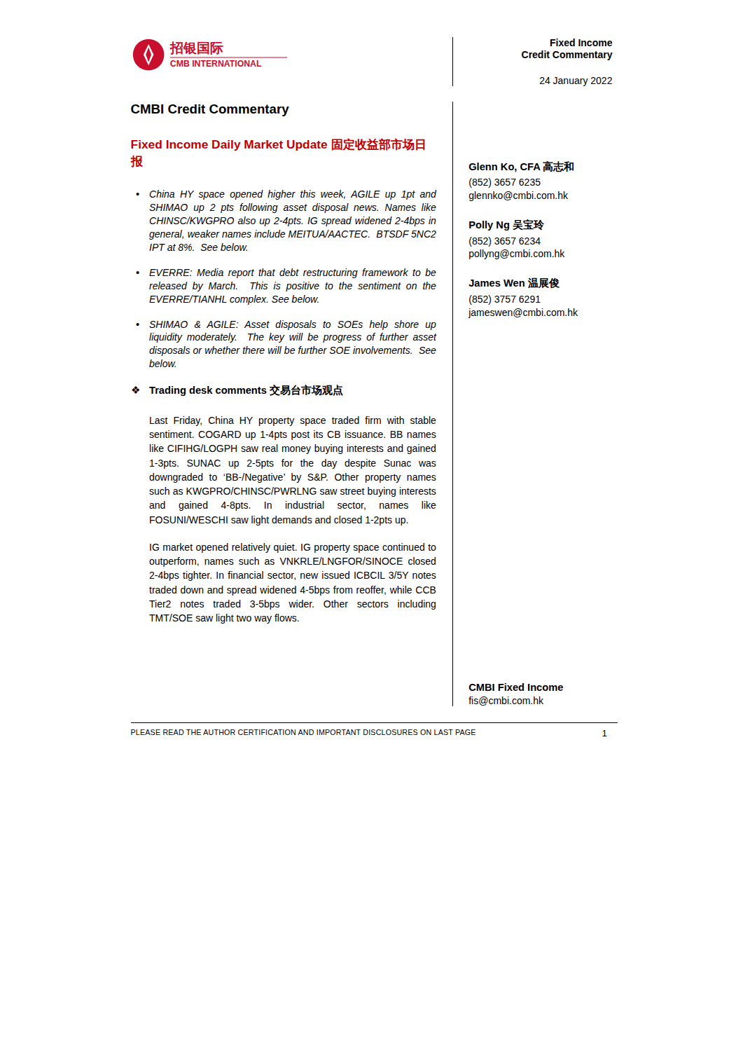招银国际 CMB INTERNATIONAL
Fixed Income
Credit Commentary
24 January 2022
CMBI Credit Commentary
Fixed Income Daily Market Update 固定收益部市场日报
China HY space opened higher this week, AGILE up 1pt and SHIMAO up 2 pts following asset disposal news. Names like CHINSC/KWGPRO also up 2-4pts. IG spread widened 2-4bps in general, weaker names include MEITUA/AACTEC. BTSDF 5NC2 IPT at 8%. See below.
EVERRE: Media report that debt restructuring framework to be released by March. This is positive to the sentiment on the EVERRE/TIANHL complex. See below.
SHIMAO & AGILE: Asset disposals to SOEs help shore up liquidity moderately. The key will be progress of further asset disposals or whether there will be further SOE involvements. See below.
Trading desk comments 交易台市场观点
Last Friday, China HY property space traded firm with stable sentiment. COGARD up 1-4pts post its CB issuance. BB names like CIFIHG/LOGPH saw real money buying interests and gained 1-3pts. SUNAC up 2-5pts for the day despite Sunac was downgraded to ‘BB-/Negative’ by S&P. Other property names such as KWGPRO/CHINSC/PWRLNG saw street buying interests and gained 4-8pts. In industrial sector, names like FOSUNI/WESCHI saw light demands and closed 1-2pts up.
IG market opened relatively quiet. IG property space continued to outperform, names such as VNKRLE/LNGFOR/SINOCE closed 2-4bps tighter. In financial sector, new issued ICBCIL 3/5Y notes traded down and spread widened 4-5bps from reoffer, while CCB Tier2 notes traded 3-5bps wider. Other sectors including TMT/SOE saw light two way flows.
Glenn Ko, CFA 高志和
(852) 3657 6235
glennko@cmbi.com.hk
Polly Ng 吴宝玲
(852) 3657 6234
pollyng@cmbi.com.hk
James Wen 温展俊
(852) 3757 6291
jameswen@cmbi.com.hk
CMBI Fixed Income
fis@cmbi.com.hk
PLEASE READ THE AUTHOR CERTIFICATION AND IMPORTANT DISCLOSURES ON LAST PAGE
1